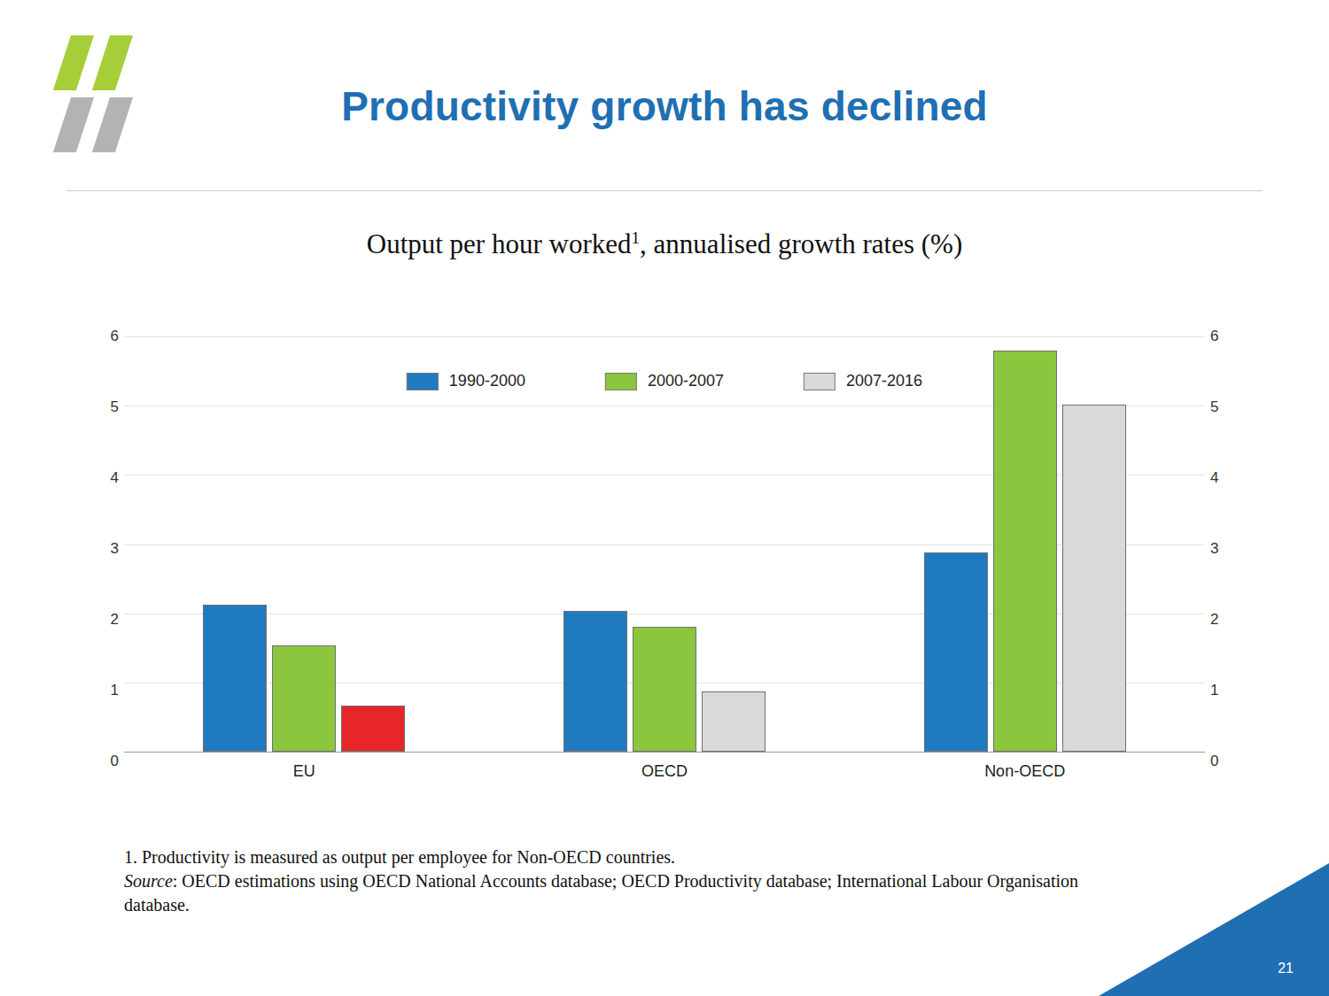Productivity growth has declined
Output per hour worked1, annualised growth rates (%)
1990-2000
2000-2007
2007-2016
6
5
4
3
2
1
0
6
5
4
3
2
1
0
EU OECD Non-OECD
1. Productivity is measured as output per employee for Non-OECD countries.
Source: OECD estimations using OECD National Accounts database; OECD Productivity database; International Labour Organisation database.
21